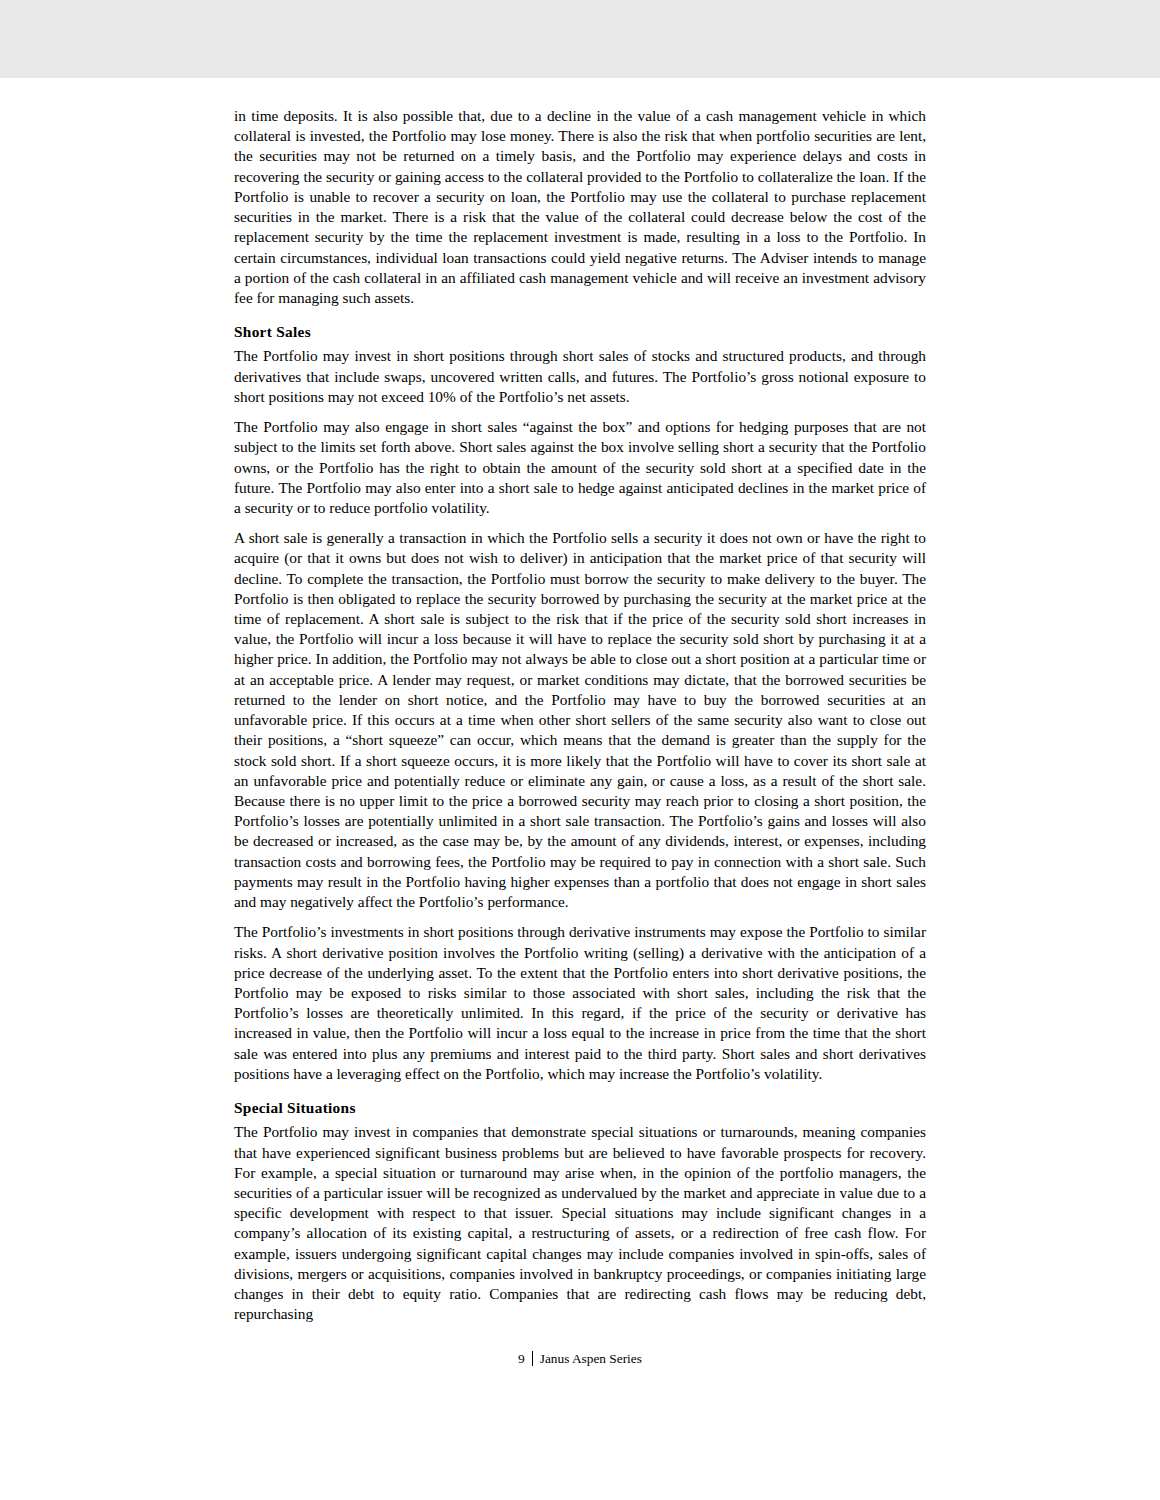in time deposits. It is also possible that, due to a decline in the value of a cash management vehicle in which collateral is invested, the Portfolio may lose money. There is also the risk that when portfolio securities are lent, the securities may not be returned on a timely basis, and the Portfolio may experience delays and costs in recovering the security or gaining access to the collateral provided to the Portfolio to collateralize the loan. If the Portfolio is unable to recover a security on loan, the Portfolio may use the collateral to purchase replacement securities in the market. There is a risk that the value of the collateral could decrease below the cost of the replacement security by the time the replacement investment is made, resulting in a loss to the Portfolio. In certain circumstances, individual loan transactions could yield negative returns. The Adviser intends to manage a portion of the cash collateral in an affiliated cash management vehicle and will receive an investment advisory fee for managing such assets.
Short Sales
The Portfolio may invest in short positions through short sales of stocks and structured products, and through derivatives that include swaps, uncovered written calls, and futures. The Portfolio’s gross notional exposure to short positions may not exceed 10% of the Portfolio’s net assets.
The Portfolio may also engage in short sales “against the box” and options for hedging purposes that are not subject to the limits set forth above. Short sales against the box involve selling short a security that the Portfolio owns, or the Portfolio has the right to obtain the amount of the security sold short at a specified date in the future. The Portfolio may also enter into a short sale to hedge against anticipated declines in the market price of a security or to reduce portfolio volatility.
A short sale is generally a transaction in which the Portfolio sells a security it does not own or have the right to acquire (or that it owns but does not wish to deliver) in anticipation that the market price of that security will decline. To complete the transaction, the Portfolio must borrow the security to make delivery to the buyer. The Portfolio is then obligated to replace the security borrowed by purchasing the security at the market price at the time of replacement. A short sale is subject to the risk that if the price of the security sold short increases in value, the Portfolio will incur a loss because it will have to replace the security sold short by purchasing it at a higher price. In addition, the Portfolio may not always be able to close out a short position at a particular time or at an acceptable price. A lender may request, or market conditions may dictate, that the borrowed securities be returned to the lender on short notice, and the Portfolio may have to buy the borrowed securities at an unfavorable price. If this occurs at a time when other short sellers of the same security also want to close out their positions, a “short squeeze” can occur, which means that the demand is greater than the supply for the stock sold short. If a short squeeze occurs, it is more likely that the Portfolio will have to cover its short sale at an unfavorable price and potentially reduce or eliminate any gain, or cause a loss, as a result of the short sale. Because there is no upper limit to the price a borrowed security may reach prior to closing a short position, the Portfolio’s losses are potentially unlimited in a short sale transaction. The Portfolio’s gains and losses will also be decreased or increased, as the case may be, by the amount of any dividends, interest, or expenses, including transaction costs and borrowing fees, the Portfolio may be required to pay in connection with a short sale. Such payments may result in the Portfolio having higher expenses than a portfolio that does not engage in short sales and may negatively affect the Portfolio’s performance.
The Portfolio’s investments in short positions through derivative instruments may expose the Portfolio to similar risks. A short derivative position involves the Portfolio writing (selling) a derivative with the anticipation of a price decrease of the underlying asset. To the extent that the Portfolio enters into short derivative positions, the Portfolio may be exposed to risks similar to those associated with short sales, including the risk that the Portfolio’s losses are theoretically unlimited. In this regard, if the price of the security or derivative has increased in value, then the Portfolio will incur a loss equal to the increase in price from the time that the short sale was entered into plus any premiums and interest paid to the third party. Short sales and short derivatives positions have a leveraging effect on the Portfolio, which may increase the Portfolio’s volatility.
Special Situations
The Portfolio may invest in companies that demonstrate special situations or turnarounds, meaning companies that have experienced significant business problems but are believed to have favorable prospects for recovery. For example, a special situation or turnaround may arise when, in the opinion of the portfolio managers, the securities of a particular issuer will be recognized as undervalued by the market and appreciate in value due to a specific development with respect to that issuer. Special situations may include significant changes in a company’s allocation of its existing capital, a restructuring of assets, or a redirection of free cash flow. For example, issuers undergoing significant capital changes may include companies involved in spin-offs, sales of divisions, mergers or acquisitions, companies involved in bankruptcy proceedings, or companies initiating large changes in their debt to equity ratio. Companies that are redirecting cash flows may be reducing debt, repurchasing
9 Janus Aspen Series